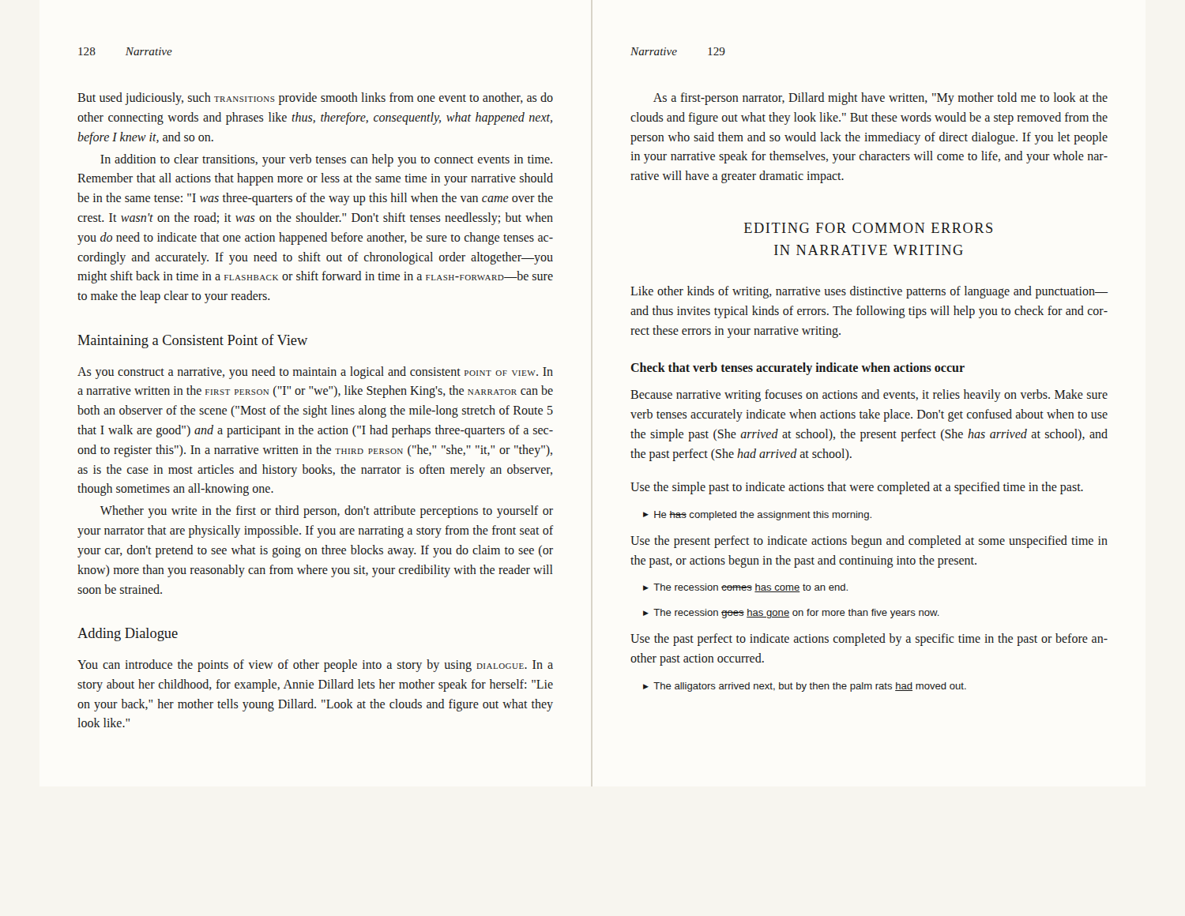128 Narrative
But used judiciously, such transitions provide smooth links from one event to another, as do other connecting words and phrases like thus, therefore, consequently, what happened next, before I knew it, and so on.
In addition to clear transitions, your verb tenses can help you to connect events in time. Remember that all actions that happen more or less at the same time in your narrative should be in the same tense: "I was three-quarters of the way up this hill when the van came over the crest. It wasn't on the road; it was on the shoulder." Don't shift tenses needlessly; but when you do need to indicate that one action happened before another, be sure to change tenses accordingly and accurately. If you need to shift out of chronological order altogether—you might shift back in time in a flashback or shift forward in time in a flash-forward—be sure to make the leap clear to your readers.
Maintaining a Consistent Point of View
As you construct a narrative, you need to maintain a logical and consistent point of view. In a narrative written in the first person ("I" or "we"), like Stephen King's, the narrator can be both an observer of the scene ("Most of the sight lines along the mile-long stretch of Route 5 that I walk are good") and a participant in the action ("I had perhaps three-quarters of a second to register this"). In a narrative written in the third person ("he," "she," "it," or "they"), as is the case in most articles and history books, the narrator is often merely an observer, though sometimes an all-knowing one.
Whether you write in the first or third person, don't attribute perceptions to yourself or your narrator that are physically impossible. If you are narrating a story from the front seat of your car, don't pretend to see what is going on three blocks away. If you do claim to see (or know) more than you reasonably can from where you sit, your credibility with the reader will soon be strained.
Adding Dialogue
You can introduce the points of view of other people into a story by using dialogue. In a story about her childhood, for example, Annie Dillard lets her mother speak for herself: "Lie on your back," her mother tells young Dillard. "Look at the clouds and figure out what they look like."
Narrative 129
As a first-person narrator, Dillard might have written, "My mother told me to look at the clouds and figure out what they look like." But these words would be a step removed from the person who said them and so would lack the immediacy of direct dialogue. If you let people in your narrative speak for themselves, your characters will come to life, and your whole narrative will have a greater dramatic impact.
EDITING FOR COMMON ERRORS
IN NARRATIVE WRITING
Like other kinds of writing, narrative uses distinctive patterns of language and punctuation—and thus invites typical kinds of errors. The following tips will help you to check for and correct these errors in your narrative writing.
Check that verb tenses accurately indicate when actions occur
Because narrative writing focuses on actions and events, it relies heavily on verbs. Make sure verb tenses accurately indicate when actions take place. Don't get confused about when to use the simple past (She arrived at school), the present perfect (She has arrived at school), and the past perfect (She had arrived at school).
Use the simple past to indicate actions that were completed at a specified time in the past.
He has completed the assignment this morning.
Use the present perfect to indicate actions begun and completed at some unspecified time in the past, or actions begun in the past and continuing into the present.
The recession comes has come to an end.
The recession goes has gone on for more than five years now.
Use the past perfect to indicate actions completed by a specific time in the past or before another past action occurred.
The alligators arrived next, but by then the palm rats had moved out.